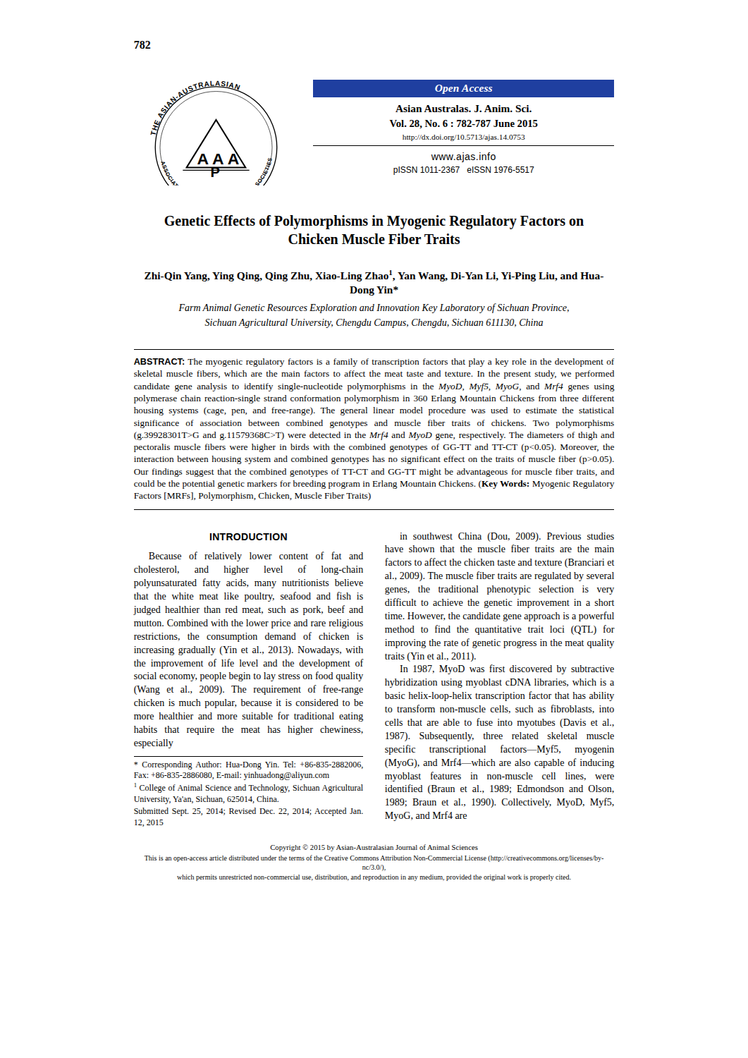782
THE ASIAN-AUSTRALASIAN ASSOCIATION OF ANIMAL PRODUCTION SOCIETIES A A A P
Open Access
Asian Australas. J. Anim. Sci.
Vol. 28, No. 6 : 782-787 June 2015
http://dx.doi.org/10.5713/ajas.14.0753
www.ajas.info
pISSN 1011-2367 eISSN 1976-5517
Genetic Effects of Polymorphisms in Myogenic Regulatory Factors on
Chicken Muscle Fiber Traits
Zhi-Qin Yang, Ying Qing, Qing Zhu, Xiao-Ling Zhao1, Yan Wang, Di-Yan Li, Yi-Ping Liu, and Hua-Dong Yin*
Farm Animal Genetic Resources Exploration and Innovation Key Laboratory of Sichuan Province,
Sichuan Agricultural University, Chengdu Campus, Chengdu, Sichuan 611130, China
ABSTRACT: The myogenic regulatory factors is a family of transcription factors that play a key role in the development of skeletal muscle fibers, which are the main factors to affect the meat taste and texture. In the present study, we performed candidate gene analysis to identify single-nucleotide polymorphisms in the MyoD, Myf5, MyoG, and Mrf4 genes using polymerase chain reaction-single strand conformation polymorphism in 360 Erlang Mountain Chickens from three different housing systems (cage, pen, and free-range). The general linear model procedure was used to estimate the statistical significance of association between combined genotypes and muscle fiber traits of chickens. Two polymorphisms (g.39928301T>G and g.11579368C>T) were detected in the Mrf4 and MyoD gene, respectively. The diameters of thigh and pectoralis muscle fibers were higher in birds with the combined genotypes of GG-TT and TT-CT (p<0.05). Moreover, the interaction between housing system and combined genotypes has no significant effect on the traits of muscle fiber (p>0.05). Our findings suggest that the combined genotypes of TT-CT and GG-TT might be advantageous for muscle fiber traits, and could be the potential genetic markers for breeding program in Erlang Mountain Chickens. (Key Words: Myogenic Regulatory Factors [MRFs], Polymorphism, Chicken, Muscle Fiber Traits)
INTRODUCTION
Because of relatively lower content of fat and cholesterol, and higher level of long-chain polyunsaturated fatty acids, many nutritionists believe that the white meat like poultry, seafood and fish is judged healthier than red meat, such as pork, beef and mutton. Combined with the lower price and rare religious restrictions, the consumption demand of chicken is increasing gradually (Yin et al., 2013). Nowadays, with the improvement of life level and the development of social economy, people begin to lay stress on food quality (Wang et al., 2009). The requirement of free-range chicken is much popular, because it is considered to be more healthier and more suitable for traditional eating habits that require the meat has higher chewiness, especially
* Corresponding Author: Hua-Dong Yin. Tel: +86-835-2882006, Fax: +86-835-2886080, E-mail: yinhuadong@aliyun.com
1 College of Animal Science and Technology, Sichuan Agricultural University, Ya'an, Sichuan, 625014, China.
Submitted Sept. 25, 2014; Revised Dec. 22, 2014; Accepted Jan. 12, 2015
in southwest China (Dou, 2009). Previous studies have shown that the muscle fiber traits are the main factors to affect the chicken taste and texture (Branciari et al., 2009). The muscle fiber traits are regulated by several genes, the traditional phenotypic selection is very difficult to achieve the genetic improvement in a short time. However, the candidate gene approach is a powerful method to find the quantitative trait loci (QTL) for improving the rate of genetic progress in the meat quality traits (Yin et al., 2011).
In 1987, MyoD was first discovered by subtractive hybridization using myoblast cDNA libraries, which is a basic helix-loop-helix transcription factor that has ability to transform non-muscle cells, such as fibroblasts, into cells that are able to fuse into myotubes (Davis et al., 1987). Subsequently, three related skeletal muscle specific transcriptional factors—Myf5, myogenin (MyoG), and Mrf4—which are also capable of inducing myoblast features in non-muscle cell lines, were identified (Braun et al., 1989; Edmondson and Olson, 1989; Braun et al., 1990). Collectively, MyoD, Myf5, MyoG, and Mrf4 are
Copyright © 2015 by Asian-Australasian Journal of Animal Sciences
This is an open-access article distributed under the terms of the Creative Commons Attribution Non-Commercial License (http://creativecommons.org/licenses/by-nc/3.0/),
which permits unrestricted non-commercial use, distribution, and reproduction in any medium, provided the original work is properly cited.